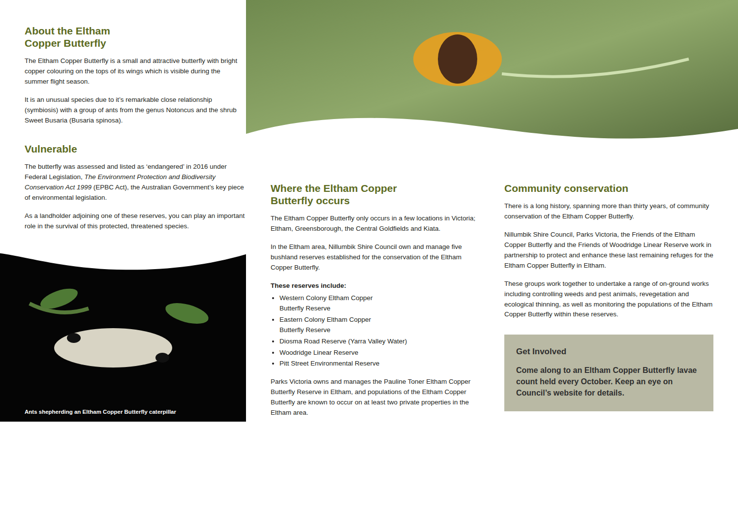About the Eltham
Copper Butterfly
The Eltham Copper Butterfly is a small and attractive butterfly with bright copper colouring on the tops of its wings which is visible during the summer flight season.
It is an unusual species due to it’s remarkable close relationship (symbiosis) with a group of ants from the genus Notoncus and the shrub Sweet Busaria (Busaria spinosa).
Vulnerable
The butterfly was assessed and listed as ‘endangered’ in 2016 under Federal Legislation, The Environment Protection and Biodiversity Conservation Act 1999 (EPBC Act), the Australian Government’s key piece of environmental legislation.
As a landholder adjoining one of these reserves, you can play an important role in the survival of this protected, threatened species.
Ants shepherding an Eltham Copper Butterfly caterpillar
Where the Eltham Copper
Butterfly occurs
The Eltham Copper Butterfly only occurs in a few locations in Victoria; Eltham, Greensborough, the Central Goldfields and Kiata.
In the Eltham area, Nillumbik Shire Council own and manage five bushland reserves established for the conservation of the Eltham Copper Butterfly.
These reserves include:
Western Colony Eltham Copper
Butterfly Reserve
Eastern Colony Eltham Copper
Butterfly Reserve
Diosma Road Reserve (Yarra Valley Water)
Woodridge Linear Reserve
Pitt Street Environmental Reserve
Parks Victoria owns and manages the Pauline Toner Eltham Copper Butterfly Reserve in Eltham, and populations of the Eltham Copper Butterfly are known to occur on at least two private properties in the Eltham area.
Community conservation
There is a long history, spanning more than thirty years, of community conservation of the Eltham Copper Butterfly.
Nillumbik Shire Council, Parks Victoria, the Friends of the Eltham Copper Butterfly and the Friends of Woodridge Linear Reserve work in partnership to protect and enhance these last remaining refuges for the Eltham Copper Butterfly in Eltham.
These groups work together to undertake a range of on-ground works including controlling weeds and pest animals, revegetation and ecological thinning, as well as monitoring the populations of the Eltham Copper Butterfly within these reserves.
Get Involved
Come along to an Eltham Copper Butterfly lavae count held every October. Keep an eye on Council’s website for details.